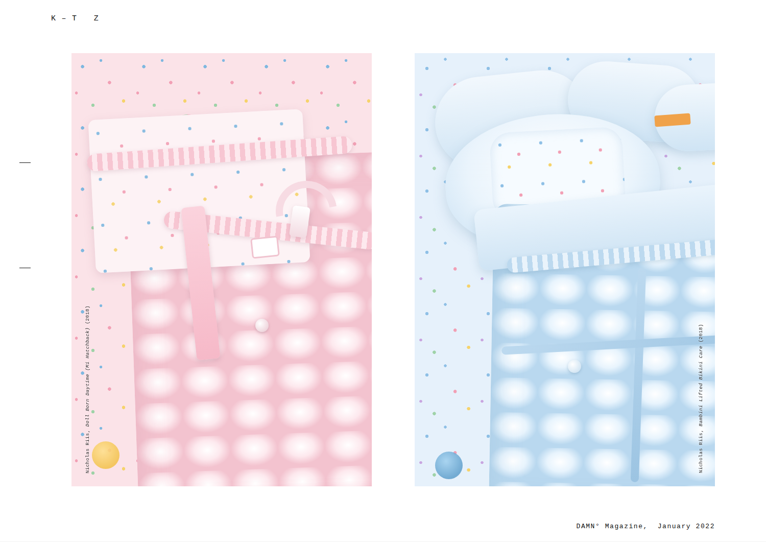K – T Z
Nicholas Riis, Doll Born Daytime (Mi Hatchback) (2018)
Nicholas Riis, Bambini Lifted Bikini Care (2018)
DAMN° Magazine, January 2022